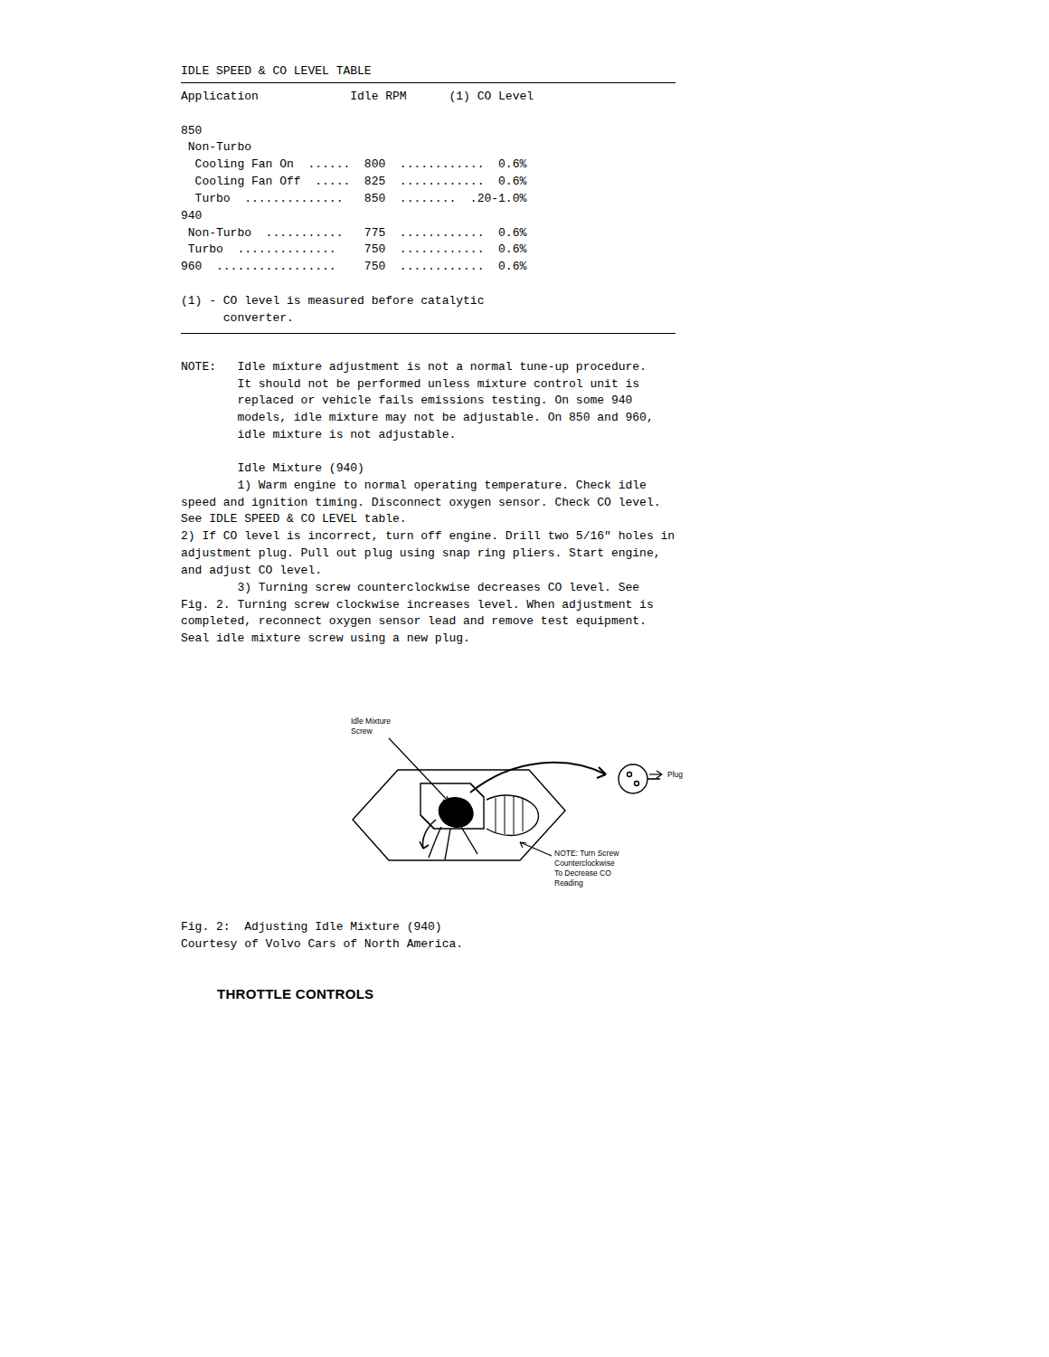IDLE SPEED & CO LEVEL TABLE
Application             Idle RPM      (1) CO Level

850
 Non-Turbo
  Cooling Fan On  ......  800  ............  0.6%
  Cooling Fan Off  .....  825  ............  0.6%
  Turbo  ..............   850  ........  .20-1.0%
940
 Non-Turbo  ...........   775  ............  0.6%
 Turbo  ..............    750  ............  0.6%
960  .................    750  ............  0.6%

(1) - CO level is measured before catalytic
      converter.
NOTE:   Idle mixture adjustment is not a normal tune-up procedure.
        It should not be performed unless mixture control unit is
        replaced or vehicle fails emissions testing. On some 940
        models, idle mixture may not be adjustable. On 850 and 960,
        idle mixture is not adjustable.
        Idle Mixture (940)
        1) Warm engine to normal operating temperature. Check idle
speed and ignition timing. Disconnect oxygen sensor. Check CO level.
See IDLE SPEED & CO LEVEL table.
2) If CO level is incorrect, turn off engine. Drill two 5/16" holes in
adjustment plug. Pull out plug using snap ring pliers. Start engine,
and adjust CO level.
        3) Turning screw counterclockwise decreases CO level. See
Fig. 2. Turning screw clockwise increases level. When adjustment is
completed, reconnect oxygen sensor lead and remove test equipment.
Seal idle mixture screw using a new plug.
Idle Mixture Screw Plug NOTE: Turn Screw Counterclockwise To Decrease CO Reading
Fig. 2:  Adjusting Idle Mixture (940)
Courtesy of Volvo Cars of North America.
THROTTLE CONTROLS